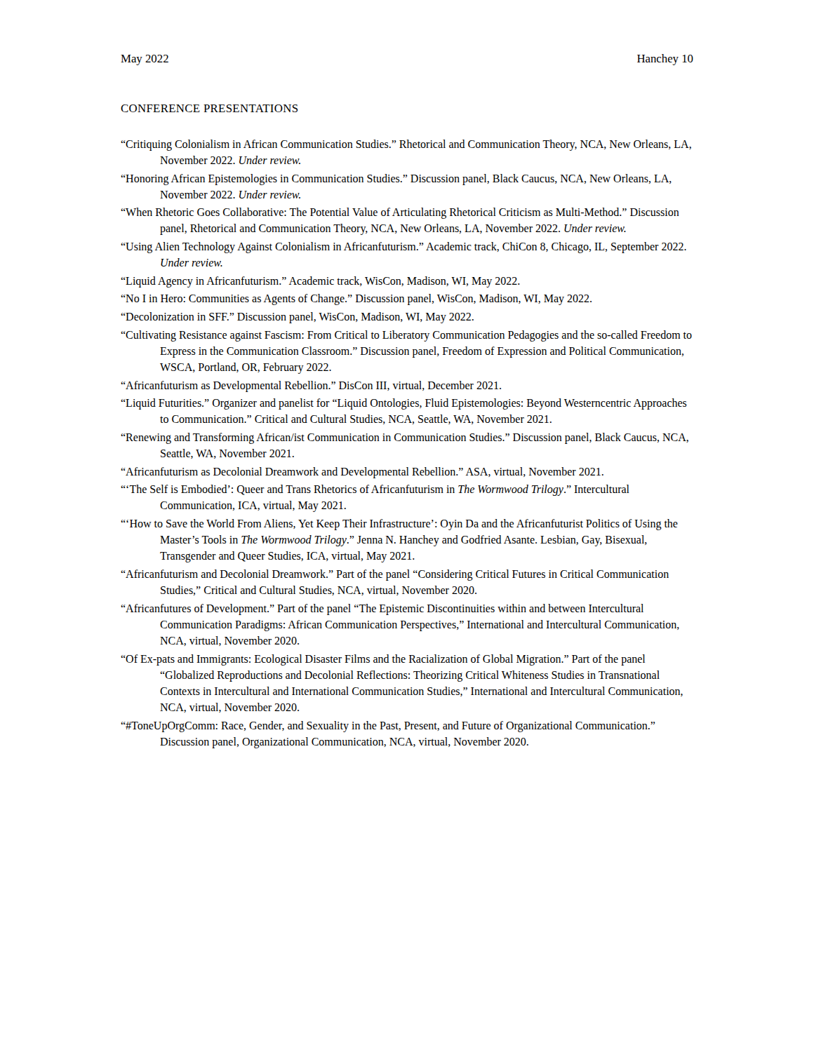May 2022 Hanchey 10
CONFERENCE PRESENTATIONS
“Critiquing Colonialism in African Communication Studies.” Rhetorical and Communication Theory, NCA, New Orleans, LA, November 2022. Under review.
“Honoring African Epistemologies in Communication Studies.” Discussion panel, Black Caucus, NCA, New Orleans, LA, November 2022. Under review.
“When Rhetoric Goes Collaborative: The Potential Value of Articulating Rhetorical Criticism as Multi-Method.” Discussion panel, Rhetorical and Communication Theory, NCA, New Orleans, LA, November 2022. Under review.
“Using Alien Technology Against Colonialism in Africanfuturism.” Academic track, ChiCon 8, Chicago, IL, September 2022. Under review.
“Liquid Agency in Africanfuturism.” Academic track, WisCon, Madison, WI, May 2022.
“No I in Hero: Communities as Agents of Change.” Discussion panel, WisCon, Madison, WI, May 2022.
“Decolonization in SFF.” Discussion panel, WisCon, Madison, WI, May 2022.
“Cultivating Resistance against Fascism: From Critical to Liberatory Communication Pedagogies and the so-called Freedom to Express in the Communication Classroom.” Discussion panel, Freedom of Expression and Political Communication, WSCA, Portland, OR, February 2022.
“Africanfuturism as Developmental Rebellion.” DisCon III, virtual, December 2021.
“Liquid Futurities.” Organizer and panelist for “Liquid Ontologies, Fluid Epistemologies: Beyond Westerncentric Approaches to Communication.” Critical and Cultural Studies, NCA, Seattle, WA, November 2021.
“Renewing and Transforming African/ist Communication in Communication Studies.” Discussion panel, Black Caucus, NCA, Seattle, WA, November 2021.
“Africanfuturism as Decolonial Dreamwork and Developmental Rebellion.” ASA, virtual, November 2021.
“‘The Self is Embodied’: Queer and Trans Rhetorics of Africanfuturism in The Wormwood Trilogy.” Intercultural Communication, ICA, virtual, May 2021.
“‘How to Save the World From Aliens, Yet Keep Their Infrastructure’: Oyin Da and the Africanfuturist Politics of Using the Master’s Tools in The Wormwood Trilogy.” Jenna N. Hanchey and Godfried Asante. Lesbian, Gay, Bisexual, Transgender and Queer Studies, ICA, virtual, May 2021.
“Africanfuturism and Decolonial Dreamwork.” Part of the panel “Considering Critical Futures in Critical Communication Studies,” Critical and Cultural Studies, NCA, virtual, November 2020.
“Africanfutures of Development.” Part of the panel “The Epistemic Discontinuities within and between Intercultural Communication Paradigms: African Communication Perspectives,” International and Intercultural Communication, NCA, virtual, November 2020.
“Of Ex-pats and Immigrants: Ecological Disaster Films and the Racialization of Global Migration.” Part of the panel “Globalized Reproductions and Decolonial Reflections: Theorizing Critical Whiteness Studies in Transnational Contexts in Intercultural and International Communication Studies,” International and Intercultural Communication, NCA, virtual, November 2020.
“#ToneUpOrgComm: Race, Gender, and Sexuality in the Past, Present, and Future of Organizational Communication.” Discussion panel, Organizational Communication, NCA, virtual, November 2020.